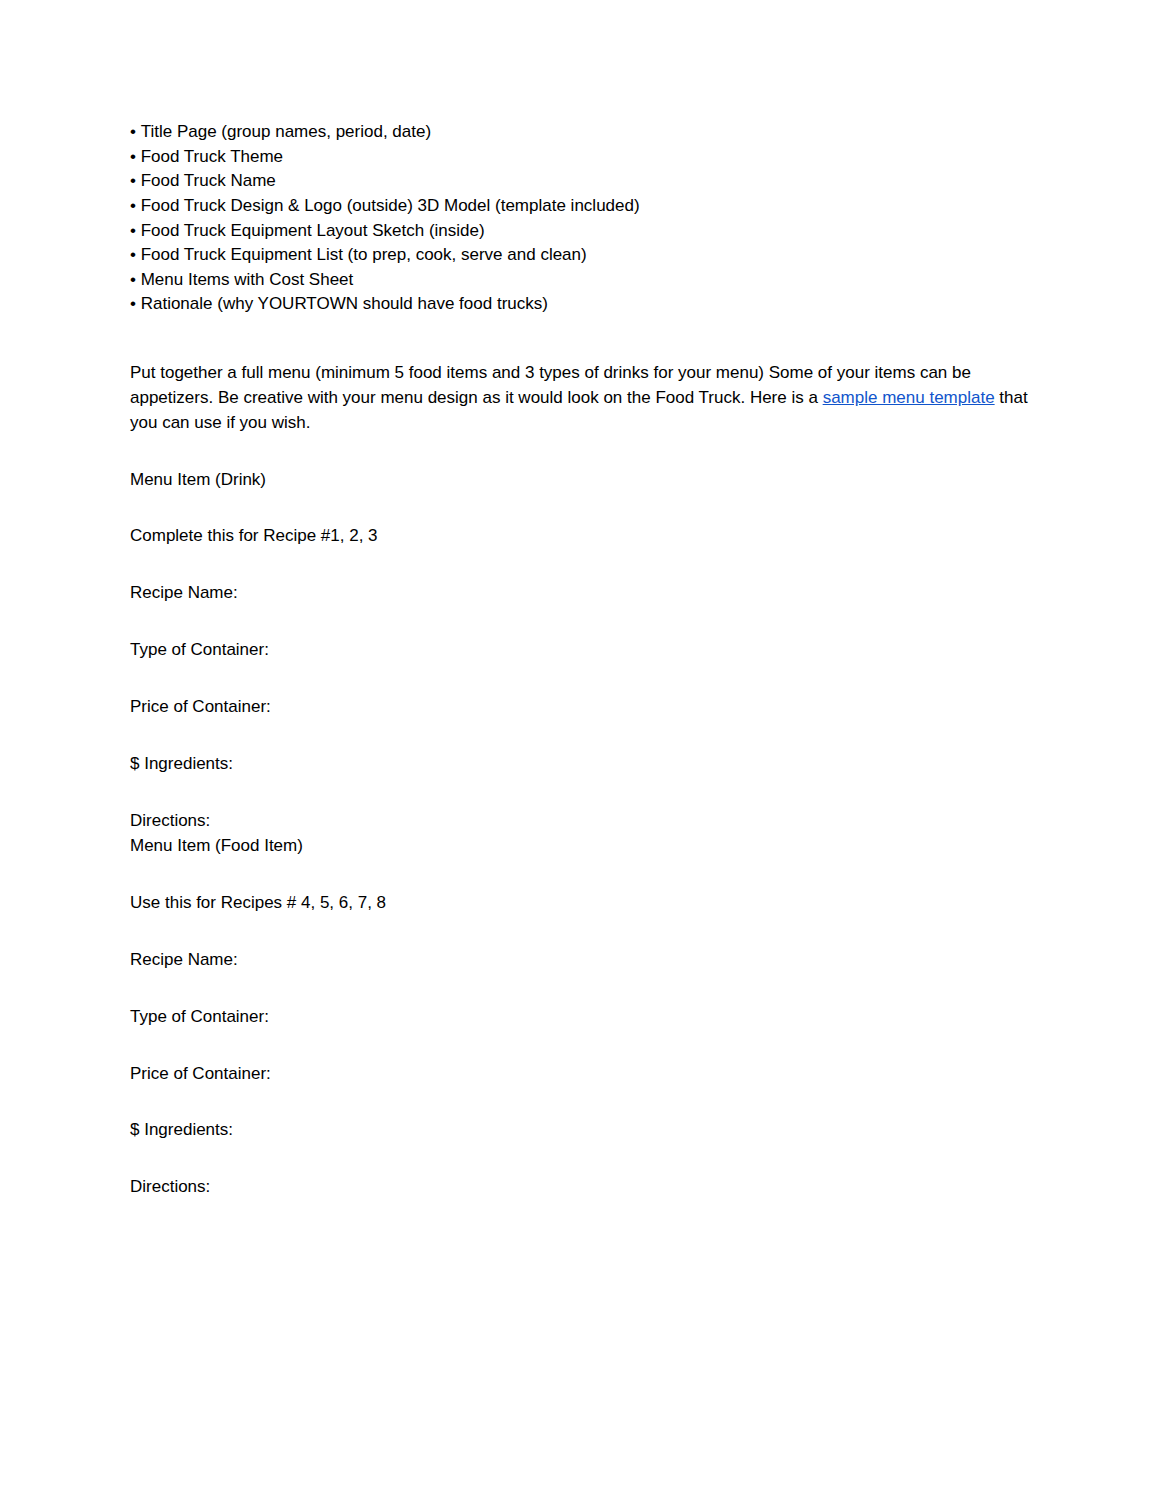Title Page (group names, period, date)
Food Truck Theme
Food Truck Name
Food Truck Design & Logo (outside) 3D Model (template included)
Food Truck Equipment Layout Sketch (inside)
Food Truck Equipment List (to prep, cook, serve and clean)
Menu Items with Cost Sheet
Rationale (why YOURTOWN should have food trucks)
Put together a full menu (minimum 5 food items and 3 types of drinks for your menu) Some of your items can be appetizers. Be creative with your menu design as it would look on the Food Truck. Here is a sample menu template that you can use if you wish.
Menu Item (Drink)
Complete this for Recipe #1, 2, 3
Recipe Name:
Type of Container:
Price of Container:
$ Ingredients:
Directions:
Menu Item (Food Item)
Use this for Recipes # 4, 5, 6, 7, 8
Recipe Name:
Type of Container:
Price of Container:
$ Ingredients:
Directions: